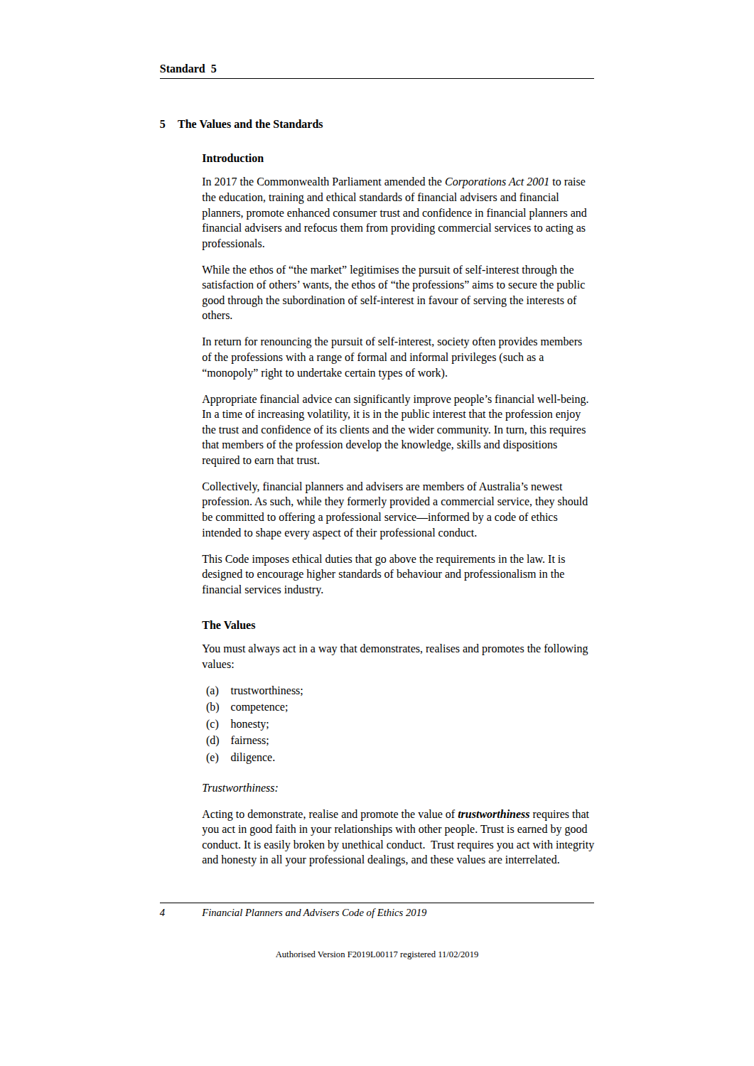Standard 5
5 The Values and the Standards
Introduction
In 2017 the Commonwealth Parliament amended the Corporations Act 2001 to raise the education, training and ethical standards of financial advisers and financial planners, promote enhanced consumer trust and confidence in financial planners and financial advisers and refocus them from providing commercial services to acting as professionals.
While the ethos of “the market” legitimises the pursuit of self-interest through the satisfaction of others’ wants, the ethos of “the professions” aims to secure the public good through the subordination of self-interest in favour of serving the interests of others.
In return for renouncing the pursuit of self-interest, society often provides members of the professions with a range of formal and informal privileges (such as a “monopoly” right to undertake certain types of work).
Appropriate financial advice can significantly improve people’s financial well-being. In a time of increasing volatility, it is in the public interest that the profession enjoy the trust and confidence of its clients and the wider community. In turn, this requires that members of the profession develop the knowledge, skills and dispositions required to earn that trust.
Collectively, financial planners and advisers are members of Australia’s newest profession. As such, while they formerly provided a commercial service, they should be committed to offering a professional service—informed by a code of ethics intended to shape every aspect of their professional conduct.
This Code imposes ethical duties that go above the requirements in the law. It is designed to encourage higher standards of behaviour and professionalism in the financial services industry.
The Values
You must always act in a way that demonstrates, realises and promotes the following values:
(a) trustworthiness;
(b) competence;
(c) honesty;
(d) fairness;
(e) diligence.
Trustworthiness:
Acting to demonstrate, realise and promote the value of trustworthiness requires that you act in good faith in your relationships with other people. Trust is earned by good conduct. It is easily broken by unethical conduct. Trust requires you act with integrity and honesty in all your professional dealings, and these values are interrelated.
4
Financial Planners and Advisers Code of Ethics 2019
Authorised Version F2019L00117 registered 11/02/2019